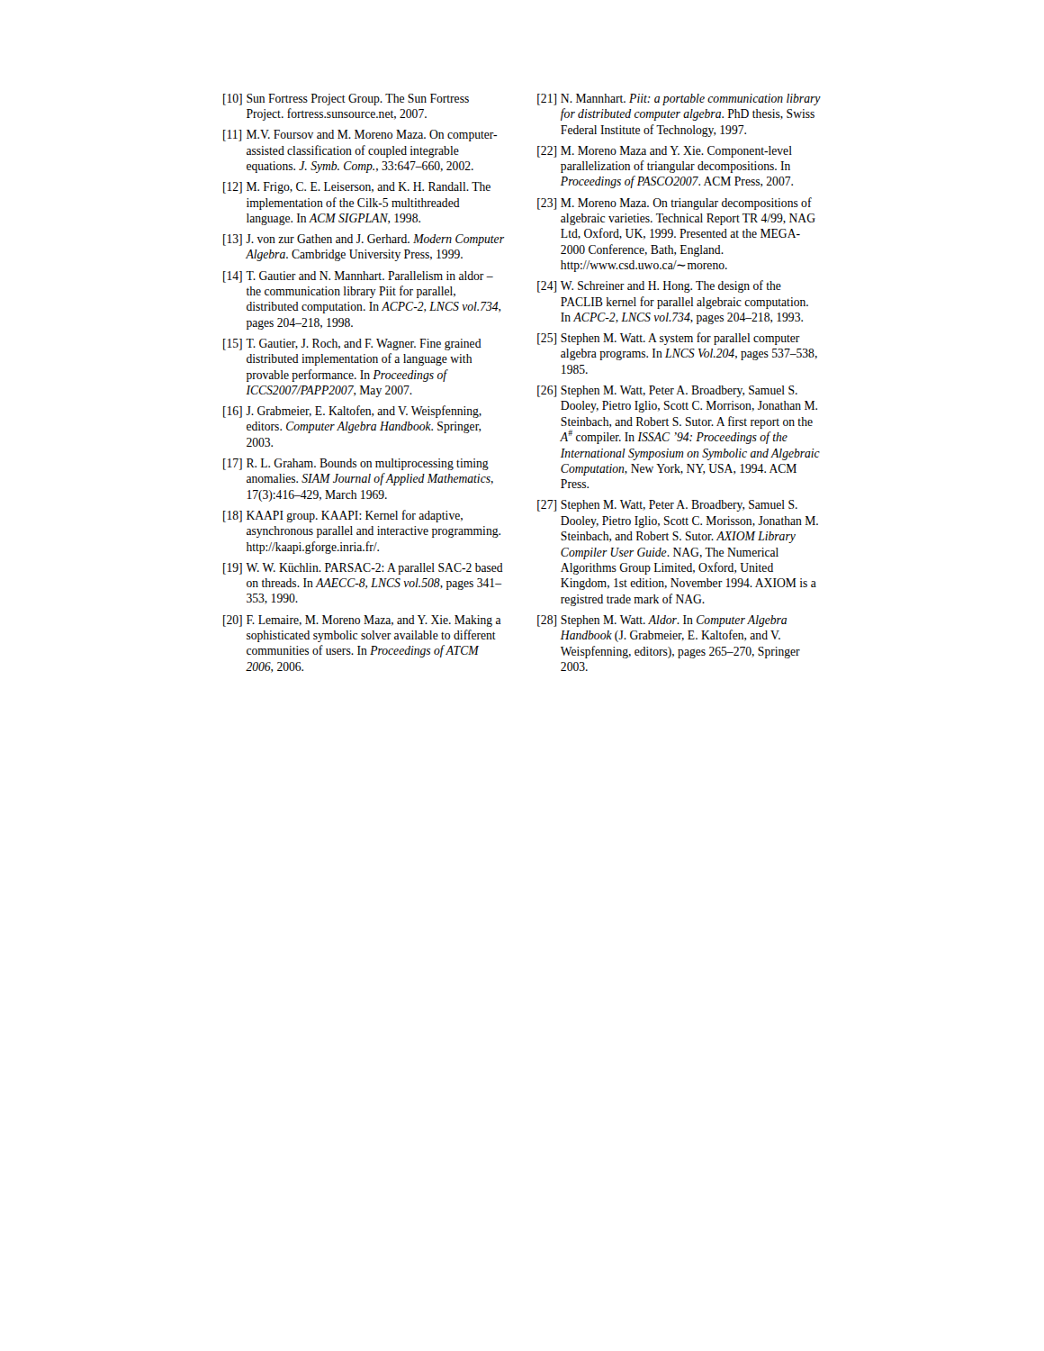[10] Sun Fortress Project Group. The Sun Fortress Project. fortress.sunsource.net, 2007.
[11] M.V. Foursov and M. Moreno Maza. On computer-assisted classification of coupled integrable equations. J. Symb. Comp., 33:647–660, 2002.
[12] M. Frigo, C. E. Leiserson, and K. H. Randall. The implementation of the Cilk-5 multithreaded language. In ACM SIGPLAN, 1998.
[13] J. von zur Gathen and J. Gerhard. Modern Computer Algebra. Cambridge University Press, 1999.
[14] T. Gautier and N. Mannhart. Parallelism in aldor – the communication library Piit for parallel, distributed computation. In ACPC-2, LNCS vol.734, pages 204–218, 1998.
[15] T. Gautier, J. Roch, and F. Wagner. Fine grained distributed implementation of a language with provable performance. In Proceedings of ICCS2007/PAPP2007, May 2007.
[16] J. Grabmeier, E. Kaltofen, and V. Weispfenning, editors. Computer Algebra Handbook. Springer, 2003.
[17] R. L. Graham. Bounds on multiprocessing timing anomalies. SIAM Journal of Applied Mathematics, 17(3):416–429, March 1969.
[18] KAAPI group. KAAPI: Kernel for adaptive, asynchronous parallel and interactive programming. http://kaapi.gforge.inria.fr/.
[19] W. W. Küchlin. PARSAC-2: A parallel SAC-2 based on threads. In AAECC-8, LNCS vol.508, pages 341–353, 1990.
[20] F. Lemaire, M. Moreno Maza, and Y. Xie. Making a sophisticated symbolic solver available to different communities of users. In Proceedings of ATCM 2006, 2006.
[21] N. Mannhart. Piit: a portable communication library for distributed computer algebra. PhD thesis, Swiss Federal Institute of Technology, 1997.
[22] M. Moreno Maza and Y. Xie. Component-level parallelization of triangular decompositions. In Proceedings of PASCO2007. ACM Press, 2007.
[23] M. Moreno Maza. On triangular decompositions of algebraic varieties. Technical Report TR 4/99, NAG Ltd, Oxford, UK, 1999. Presented at the MEGA-2000 Conference, Bath, England. http://www.csd.uwo.ca/∼moreno.
[24] W. Schreiner and H. Hong. The design of the PACLIB kernel for parallel algebraic computation. In ACPC-2, LNCS vol.734, pages 204–218, 1993.
[25] Stephen M. Watt. A system for parallel computer algebra programs. In LNCS Vol.204, pages 537–538, 1985.
[26] Stephen M. Watt, Peter A. Broadbery, Samuel S. Dooley, Pietro Iglio, Scott C. Morrison, Jonathan M. Steinbach, and Robert S. Sutor. A first report on the A# compiler. In ISSAC ’94: Proceedings of the International Symposium on Symbolic and Algebraic Computation, New York, NY, USA, 1994. ACM Press.
[27] Stephen M. Watt, Peter A. Broadbery, Samuel S. Dooley, Pietro Iglio, Scott C. Morisson, Jonathan M. Steinbach, and Robert S. Sutor. AXIOM Library Compiler User Guide. NAG, The Numerical Algorithms Group Limited, Oxford, United Kingdom, 1st edition, November 1994. AXIOM is a registred trade mark of NAG.
[28] Stephen M. Watt. Aldor. In Computer Algebra Handbook (J. Grabmeier, E. Kaltofen, and V. Weispfenning, editors), pages 265–270, Springer 2003.